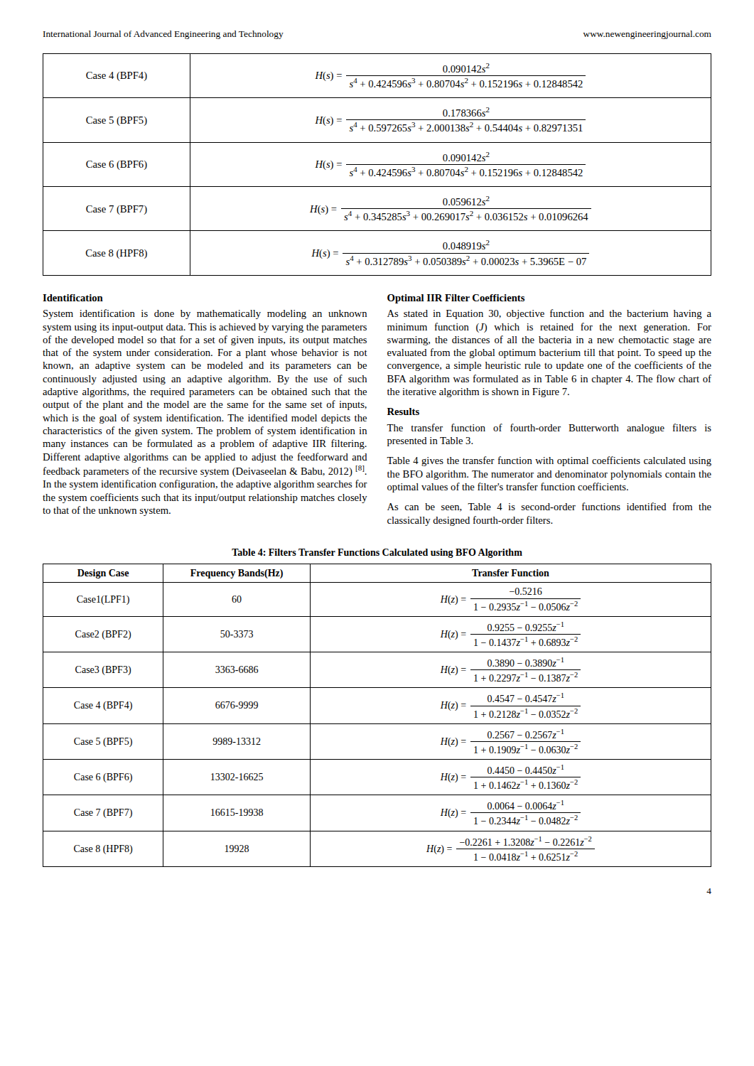International Journal of Advanced Engineering and Technology
www.newengineeringjournal.com
| Case 4 (BPF4) | H ( s ) = 0.090142 s 2 s 4 + 0.424596 s 3 + 0.80704 s 2 + 0.152196 s + 0.12848542 |
| Case 5 (BPF5) | H ( s ) = 0.178366 s 2 s 4 + 0.597265 s 3 + 2.000138 s 2 + 0.54404 s + 0.82971351 |
| Case 6 (BPF6) | H ( s ) = 0.090142 s 2 s 4 + 0.424596 s 3 + 0.80704 s 2 + 0.152196 s + 0.12848542 |
| Case 7 (BPF7) | H ( s ) = 0.059612 s 2 s 4 + 0.345285 s 3 + 00.269017 s 2 + 0.036152 s + 0.01096264 |
| Case 8 (HPF8) | H ( s ) = 0.048919 s 2 s 4 + 0.312789 s 3 + 0.050389 s 2 + 0.00023 s + 5.3965E − 07 |
Identification
System identification is done by mathematically modeling an unknown system using its input-output data. This is achieved by varying the parameters of the developed model so that for a set of given inputs, its output matches that of the system under consideration. For a plant whose behavior is not known, an adaptive system can be modeled and its parameters can be continuously adjusted using an adaptive algorithm. By the use of such adaptive algorithms, the required parameters can be obtained such that the output of the plant and the model are the same for the same set of inputs, which is the goal of system identification. The identified model depicts the characteristics of the given system. The problem of system identification in many instances can be formulated as a problem of adaptive IIR filtering. Different adaptive algorithms can be applied to adjust the feedforward and feedback parameters of the recursive system (Deivaseelan & Babu, 2012) [8]. In the system identification configuration, the adaptive algorithm searches for the system coefficients such that its input/output relationship matches closely to that of the unknown system.
Optimal IIR Filter Coefficients
As stated in Equation 30, objective function and the bacterium having a minimum function (J) which is retained for the next generation. For swarming, the distances of all the bacteria in a new chemotactic stage are evaluated from the global optimum bacterium till that point. To speed up the convergence, a simple heuristic rule to update one of the coefficients of the BFA algorithm was formulated as in Table 6 in chapter 4. The flow chart of the iterative algorithm is shown in Figure 7.
Results
The transfer function of fourth-order Butterworth analogue filters is presented in Table 3.
Table 4 gives the transfer function with optimal coefficients calculated using the BFO algorithm. The numerator and denominator polynomials contain the optimal values of the filter's transfer function coefficients.
As can be seen, Table 4 is second-order functions identified from the classically designed fourth-order filters.
Table 4: Filters Transfer Functions Calculated using BFO Algorithm
| Design Case | Frequency Bands(Hz) | Transfer Function |
| --- | --- | --- |
| Case1(LPF1) | 60 | H ( z ) = −0.5216 1 − 0.2935 z −1 − 0.0506 z −2 |
| Case2 (BPF2) | 50-3373 | H ( z ) = 0.9255 − 0.9255 z −1 1 − 0.1437 z −1 + 0.6893 z −2 |
| Case3 (BPF3) | 3363-6686 | H ( z ) = 0.3890 − 0.3890 z −1 1 + 0.2297 z −1 − 0.1387 z −2 |
| Case 4 (BPF4) | 6676-9999 | H ( z ) = 0.4547 − 0.4547 z −1 1 + 0.2128 z −1 − 0.0352 z −2 |
| Case 5 (BPF5) | 9989-13312 | H ( z ) = 0.2567 − 0.2567 z −1 1 + 0.1909 z −1 − 0.0630 z −2 |
| Case 6 (BPF6) | 13302-16625 | H ( z ) = 0.4450 − 0.4450 z −1 1 + 0.1462 z −1 + 0.1360 z −2 |
| Case 7 (BPF7) | 16615-19938 | H ( z ) = 0.0064 − 0.0064 z −1 1 − 0.2344 z −1 − 0.0482 z −2 |
| Case 8 (HPF8) | 19928 | H ( z ) = −0.2261 + 1.3208 z −1 − 0.2261 z −2 1 − 0.0418 z −1 + 0.6251 z −2 |
4